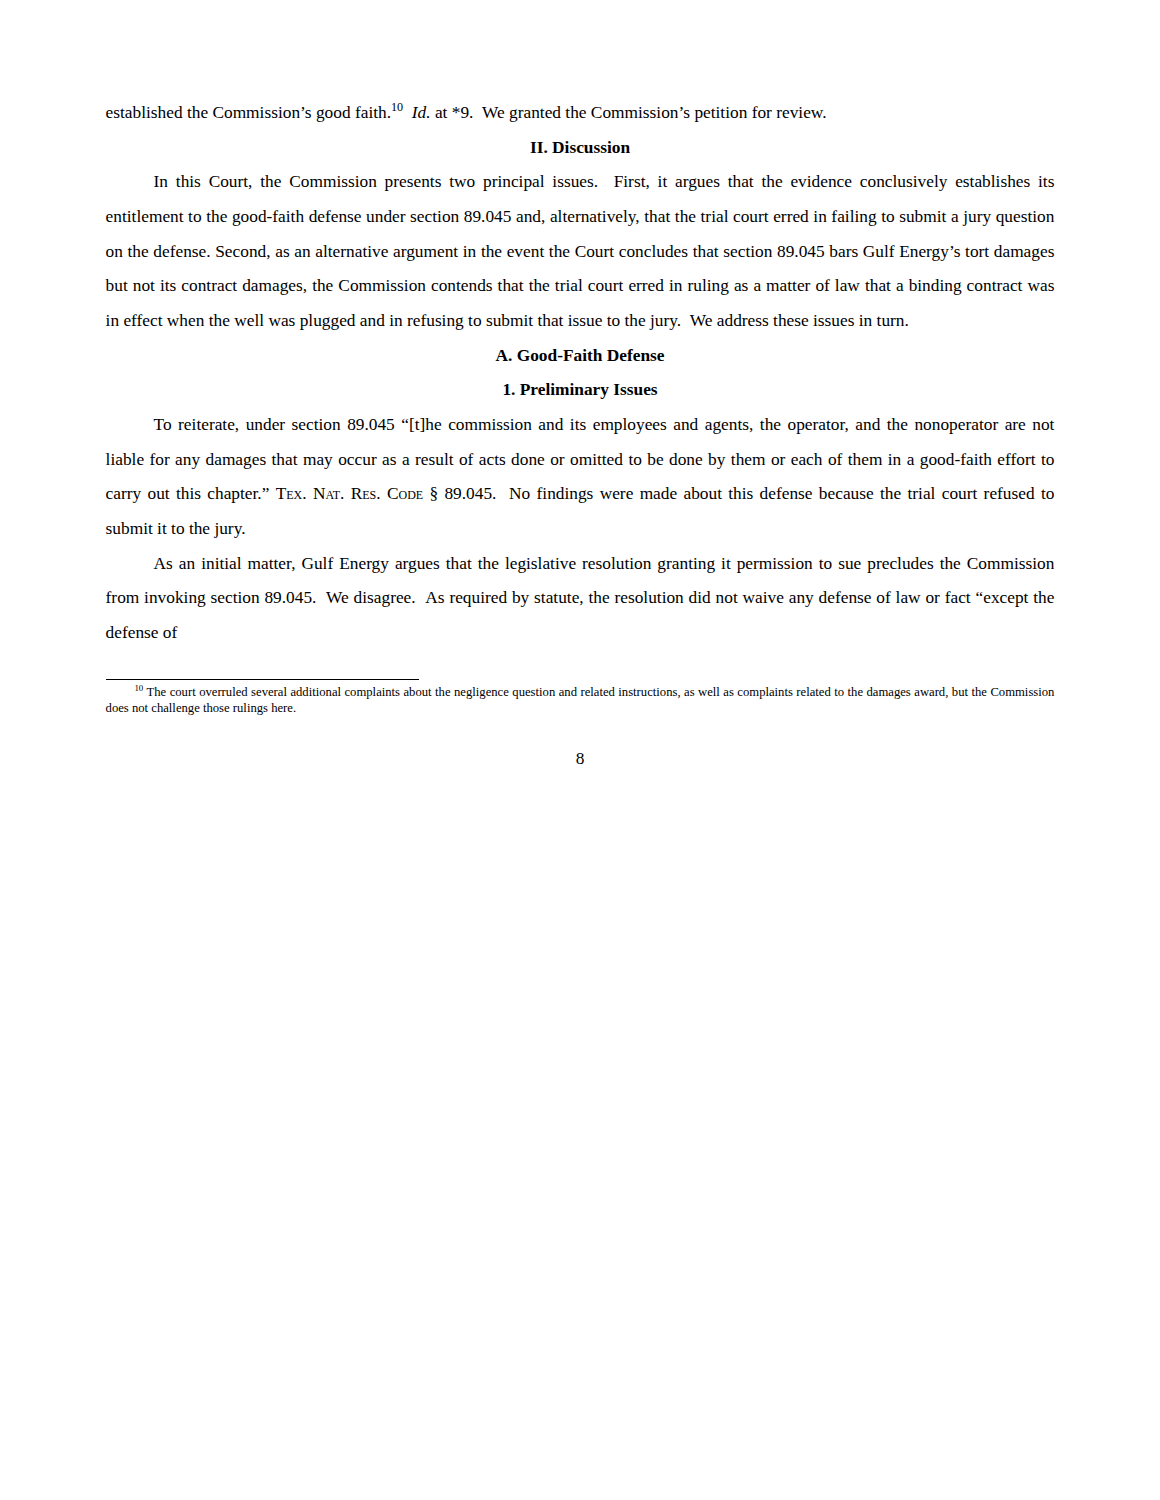established the Commission’s good faith.10 Id. at *9. We granted the Commission’s petition for review.
II. Discussion
In this Court, the Commission presents two principal issues. First, it argues that the evidence conclusively establishes its entitlement to the good-faith defense under section 89.045 and, alternatively, that the trial court erred in failing to submit a jury question on the defense. Second, as an alternative argument in the event the Court concludes that section 89.045 bars Gulf Energy’s tort damages but not its contract damages, the Commission contends that the trial court erred in ruling as a matter of law that a binding contract was in effect when the well was plugged and in refusing to submit that issue to the jury. We address these issues in turn.
A. Good-Faith Defense
1. Preliminary Issues
To reiterate, under section 89.045 “[t]he commission and its employees and agents, the operator, and the nonoperator are not liable for any damages that may occur as a result of acts done or omitted to be done by them or each of them in a good-faith effort to carry out this chapter.” Tex. Nat. Res. Code § 89.045. No findings were made about this defense because the trial court refused to submit it to the jury.
As an initial matter, Gulf Energy argues that the legislative resolution granting it permission to sue precludes the Commission from invoking section 89.045. We disagree. As required by statute, the resolution did not waive any defense of law or fact “except the defense of
10 The court overruled several additional complaints about the negligence question and related instructions, as well as complaints related to the damages award, but the Commission does not challenge those rulings here.
8